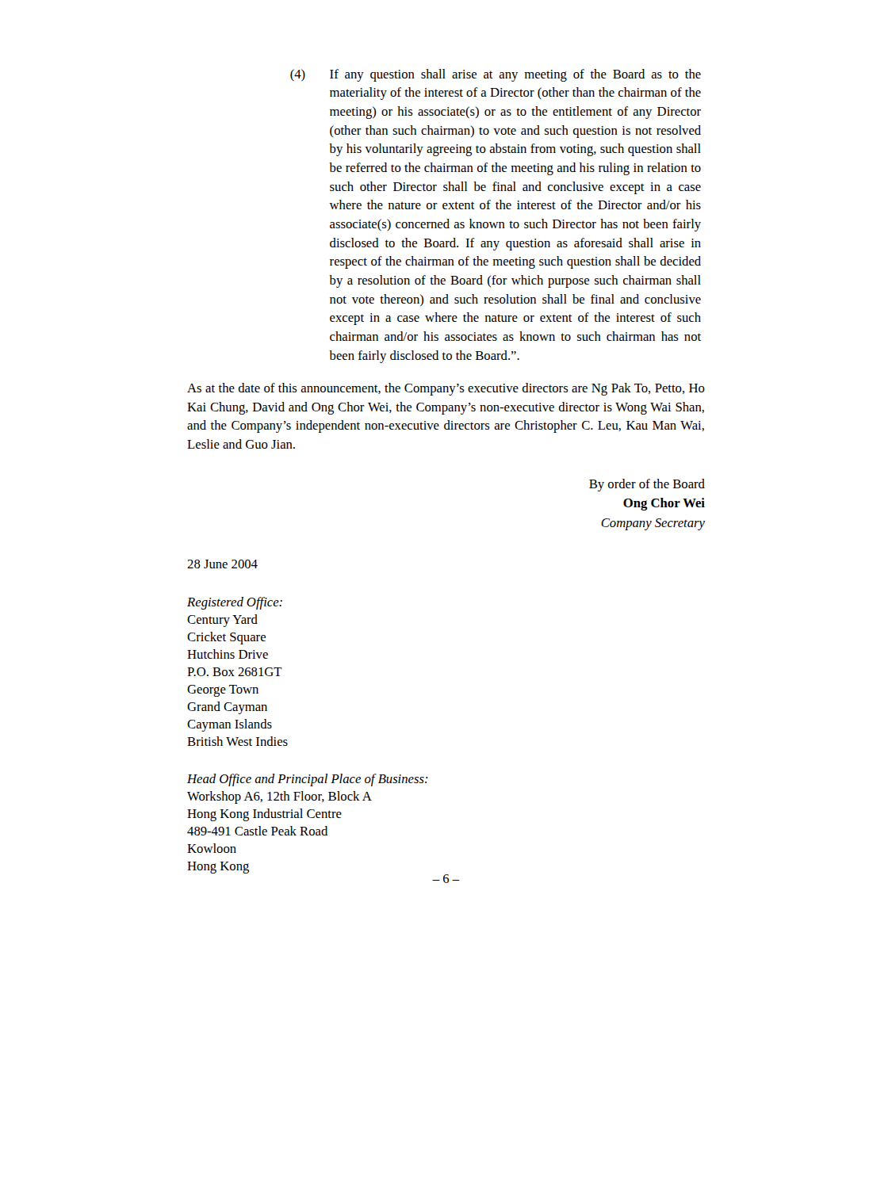(4)
If any question shall arise at any meeting of the Board as to the materiality of the interest of a Director (other than the chairman of the meeting) or his associate(s) or as to the entitlement of any Director (other than such chairman) to vote and such question is not resolved by his voluntarily agreeing to abstain from voting, such question shall be referred to the chairman of the meeting and his ruling in relation to such other Director shall be final and conclusive except in a case where the nature or extent of the interest of the Director and/or his associate(s) concerned as known to such Director has not been fairly disclosed to the Board. If any question as aforesaid shall arise in respect of the chairman of the meeting such question shall be decided by a resolution of the Board (for which purpose such chairman shall not vote thereon) and such resolution shall be final and conclusive except in a case where the nature or extent of the interest of such chairman and/or his associates as known to such chairman has not been fairly disclosed to the Board.”.
As at the date of this announcement, the Company’s executive directors are Ng Pak To, Petto, Ho Kai Chung, David and Ong Chor Wei, the Company’s non-executive director is Wong Wai Shan, and the Company’s independent non-executive directors are Christopher C. Leu, Kau Man Wai, Leslie and Guo Jian.
By order of the Board
Ong Chor Wei
Company Secretary
28 June 2004
Registered Office:
Century Yard
Cricket Square
Hutchins Drive
P.O. Box 2681GT
George Town
Grand Cayman
Cayman Islands
British West Indies
Head Office and Principal Place of Business:
Workshop A6, 12th Floor, Block A
Hong Kong Industrial Centre
489-491 Castle Peak Road
Kowloon
Hong Kong
– 6 –